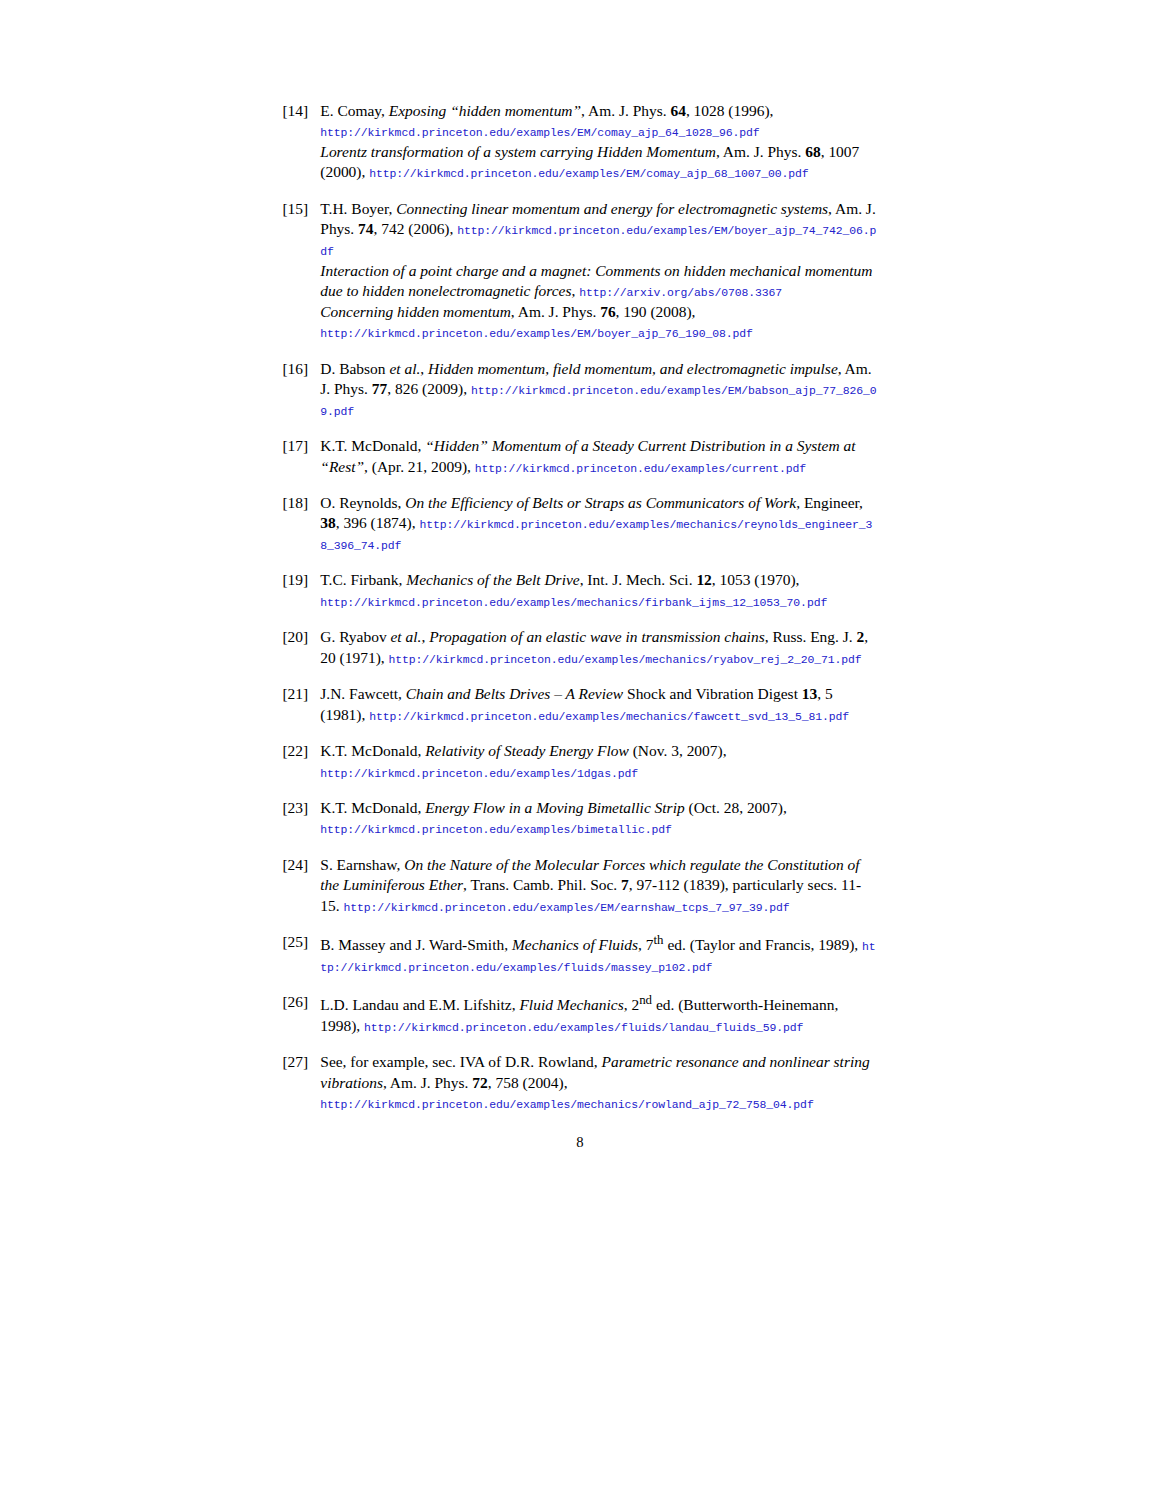[14] E. Comay, Exposing “hidden momentum”, Am. J. Phys. 64, 1028 (1996),
http://kirkmcd.princeton.edu/examples/EM/comay_ajp_64_1028_96.pdf
Lorentz transformation of a system carrying Hidden Momentum, Am. J. Phys. 68, 1007 (2000), http://kirkmcd.princeton.edu/examples/EM/comay_ajp_68_1007_00.pdf
[15] T.H. Boyer, Connecting linear momentum and energy for electromagnetic systems, Am. J. Phys. 74, 742 (2006), http://kirkmcd.princeton.edu/examples/EM/boyer_ajp_74_742_06.pdf
Interaction of a point charge and a magnet: Comments on hidden mechanical momentum due to hidden nonelectromagnetic forces, http://arxiv.org/abs/0708.3367
Concerning hidden momentum, Am. J. Phys. 76, 190 (2008),
http://kirkmcd.princeton.edu/examples/EM/boyer_ajp_76_190_08.pdf
[16] D. Babson et al., Hidden momentum, field momentum, and electromagnetic impulse, Am. J. Phys. 77, 826 (2009), http://kirkmcd.princeton.edu/examples/EM/babson_ajp_77_826_09.pdf
[17] K.T. McDonald, “Hidden” Momentum of a Steady Current Distribution in a System at “Rest”, (Apr. 21, 2009), http://kirkmcd.princeton.edu/examples/current.pdf
[18] O. Reynolds, On the Efficiency of Belts or Straps as Communicators of Work, Engineer, 38, 396 (1874), http://kirkmcd.princeton.edu/examples/mechanics/reynolds_engineer_38_396_74.pdf
[19] T.C. Firbank, Mechanics of the Belt Drive, Int. J. Mech. Sci. 12, 1053 (1970),
http://kirkmcd.princeton.edu/examples/mechanics/firbank_ijms_12_1053_70.pdf
[20] G. Ryabov et al., Propagation of an elastic wave in transmission chains, Russ. Eng. J. 2, 20 (1971), http://kirkmcd.princeton.edu/examples/mechanics/ryabov_rej_2_20_71.pdf
[21] J.N. Fawcett, Chain and Belts Drives – A Review Shock and Vibration Digest 13, 5 (1981), http://kirkmcd.princeton.edu/examples/mechanics/fawcett_svd_13_5_81.pdf
[22] K.T. McDonald, Relativity of Steady Energy Flow (Nov. 3, 2007),
http://kirkmcd.princeton.edu/examples/1dgas.pdf
[23] K.T. McDonald, Energy Flow in a Moving Bimetallic Strip (Oct. 28, 2007),
http://kirkmcd.princeton.edu/examples/bimetallic.pdf
[24] S. Earnshaw, On the Nature of the Molecular Forces which regulate the Constitution of the Luminiferous Ether, Trans. Camb. Phil. Soc. 7, 97-112 (1839), particularly secs. 11-15. http://kirkmcd.princeton.edu/examples/EM/earnshaw_tcps_7_97_39.pdf
[25] B. Massey and J. Ward-Smith, Mechanics of Fluids, 7th ed. (Taylor and Francis, 1989), http://kirkmcd.princeton.edu/examples/fluids/massey_p102.pdf
[26] L.D. Landau and E.M. Lifshitz, Fluid Mechanics, 2nd ed. (Butterworth-Heinemann, 1998), http://kirkmcd.princeton.edu/examples/fluids/landau_fluids_59.pdf
[27] See, for example, sec. IVA of D.R. Rowland, Parametric resonance and nonlinear string vibrations, Am. J. Phys. 72, 758 (2004),
http://kirkmcd.princeton.edu/examples/mechanics/rowland_ajp_72_758_04.pdf
8